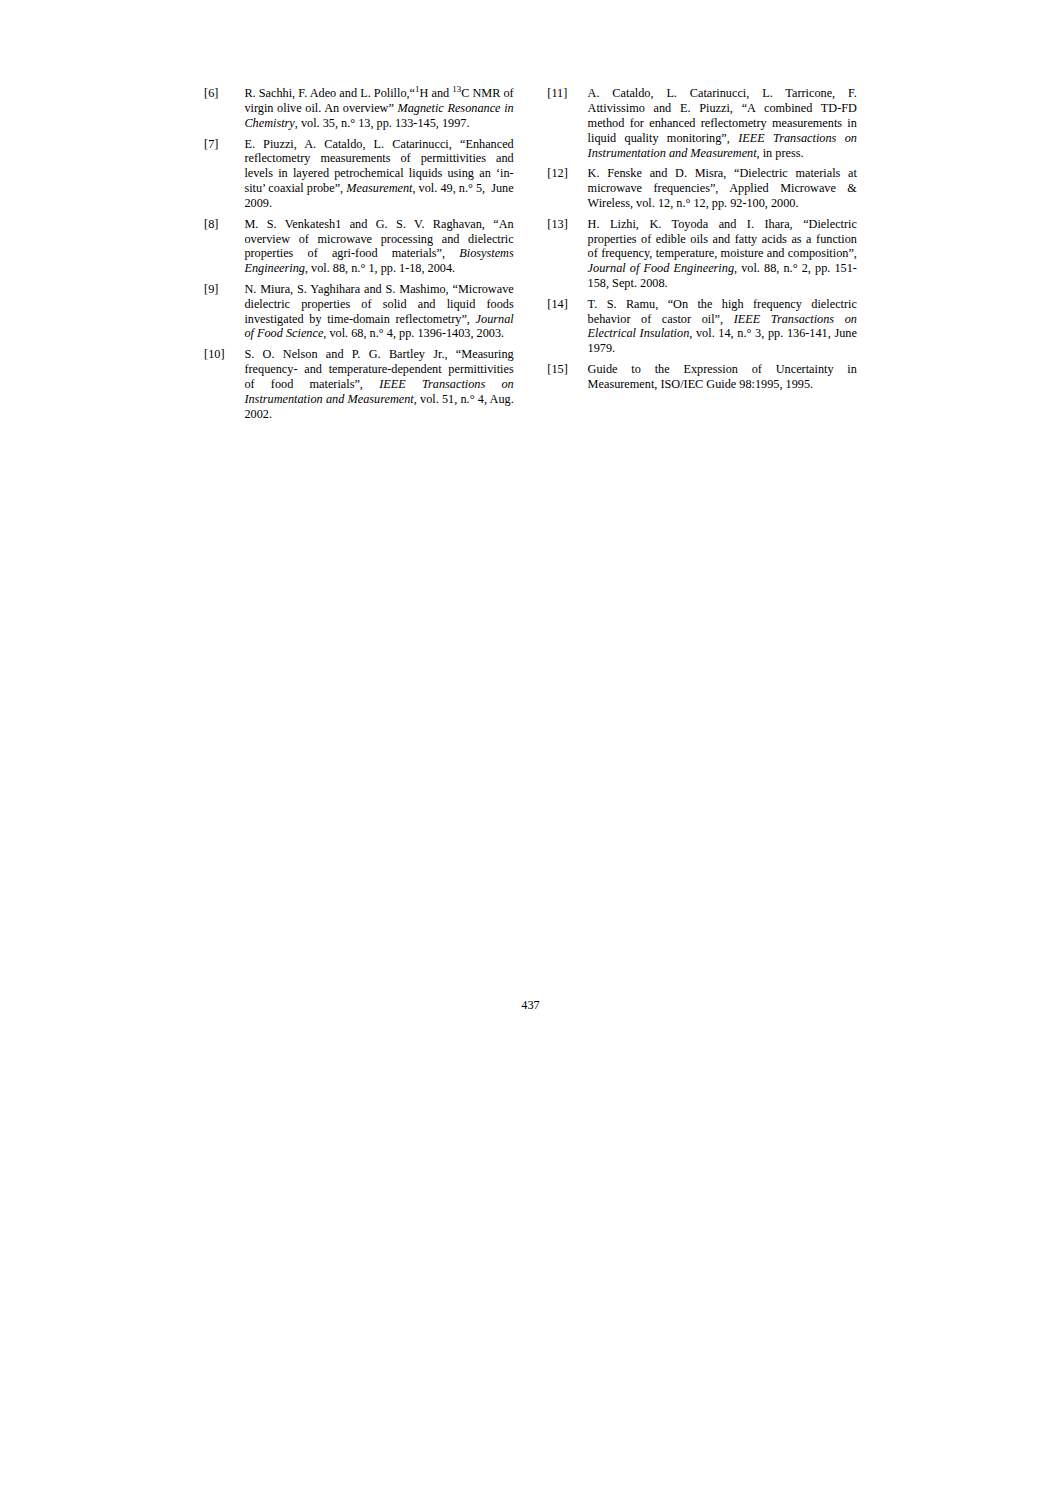[6] R. Sachhi, F. Adeo and L. Polillo,“1H and 13C NMR of virgin olive oil. An overview” Magnetic Resonance in Chemistry, vol. 35, n.° 13, pp. 133-145, 1997.
[7] E. Piuzzi, A. Cataldo, L. Catarinucci, “Enhanced reflectometry measurements of permittivities and levels in layered petrochemical liquids using an ‘in-situ’ coaxial probe”, Measurement, vol. 49, n.° 5, June 2009.
[8] M. S. Venkatesh1 and G. S. V. Raghavan, “An overview of microwave processing and dielectric properties of agri-food materials”, Biosystems Engineering, vol. 88, n.° 1, pp. 1-18, 2004.
[9] N. Miura, S. Yaghihara and S. Mashimo, “Microwave dielectric properties of solid and liquid foods investigated by time-domain reflectometry”, Journal of Food Science, vol. 68, n.° 4, pp. 1396-1403, 2003.
[10] S. O. Nelson and P. G. Bartley Jr., “Measuring frequency- and temperature-dependent permittivities of food materials”, IEEE Transactions on Instrumentation and Measurement, vol. 51, n.° 4, Aug. 2002.
[11] A. Cataldo, L. Catarinucci, L. Tarricone, F. Attivissimo and E. Piuzzi, “A combined TD-FD method for enhanced reflectometry measurements in liquid quality monitoring”, IEEE Transactions on Instrumentation and Measurement, in press.
[12] K. Fenske and D. Misra, “Dielectric materials at microwave frequencies”, Applied Microwave & Wireless, vol. 12, n.° 12, pp. 92-100, 2000.
[13] H. Lizhi, K. Toyoda and I. Ihara, “Dielectric properties of edible oils and fatty acids as a function of frequency, temperature, moisture and composition”, Journal of Food Engineering, vol. 88, n.° 2, pp. 151-158, Sept. 2008.
[14] T. S. Ramu, “On the high frequency dielectric behavior of castor oil”, IEEE Transactions on Electrical Insulation, vol. 14, n.° 3, pp. 136-141, June 1979.
[15] Guide to the Expression of Uncertainty in Measurement, ISO/IEC Guide 98:1995, 1995.
437